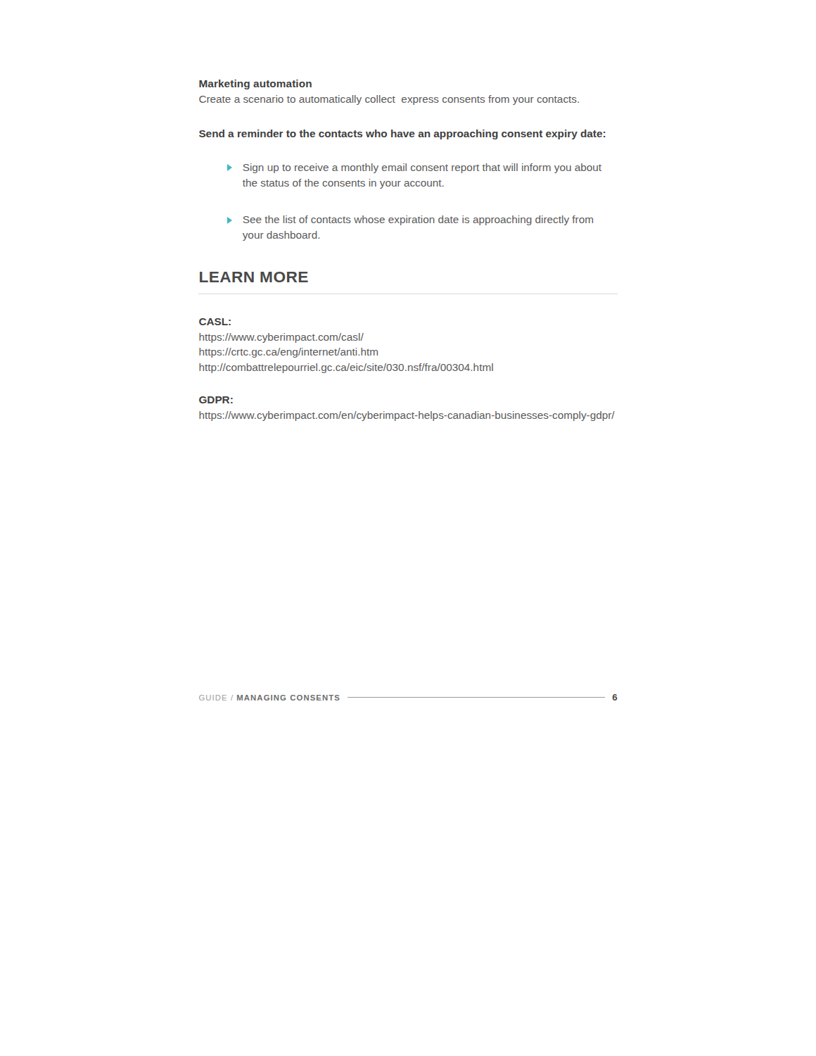Marketing automation
Create a scenario to automatically collect express consents from your contacts.
Send a reminder to the contacts who have an approaching consent expiry date:
Sign up to receive a monthly email consent report that will inform you about the status of the consents in your account.
See the list of contacts whose expiration date is approaching directly from your dashboard.
LEARN MORE
CASL:
https://www.cyberimpact.com/casl/
https://crtc.gc.ca/eng/internet/anti.htm
http://combattrelepourriel.gc.ca/eic/site/030.nsf/fra/00304.html
GDPR:
https://www.cyberimpact.com/en/cyberimpact-helps-canadian-businesses-comply-gdpr/
GUIDE /MANAGING CONSENTS 6